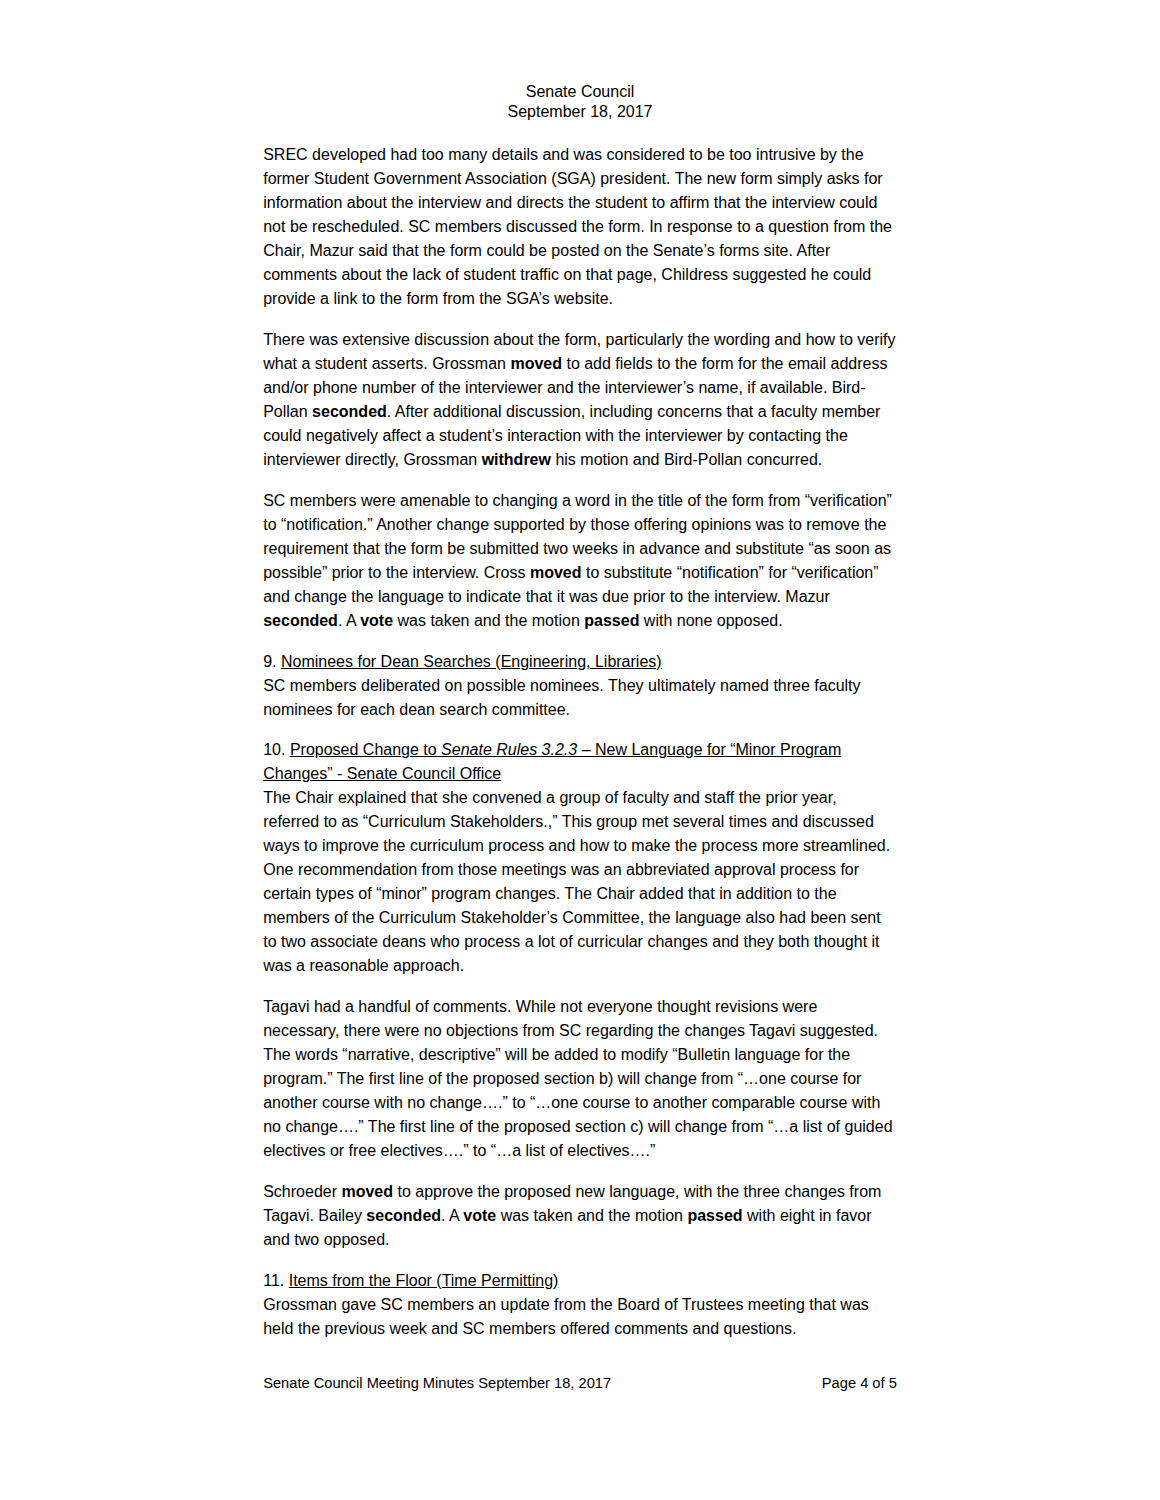Senate Council September 18, 2017
SREC developed had too many details and was considered to be too intrusive by the former Student Government Association (SGA) president. The new form simply asks for information about the interview and directs the student to affirm that the interview could not be rescheduled. SC members discussed the form. In response to a question from the Chair, Mazur said that the form could be posted on the Senate’s forms site. After comments about the lack of student traffic on that page, Childress suggested he could provide a link to the form from the SGA’s website.
There was extensive discussion about the form, particularly the wording and how to verify what a student asserts. Grossman moved to add fields to the form for the email address and/or phone number of the interviewer and the interviewer’s name, if available. Bird-Pollan seconded. After additional discussion, including concerns that a faculty member could negatively affect a student’s interaction with the interviewer by contacting the interviewer directly, Grossman withdrew his motion and Bird-Pollan concurred.
SC members were amenable to changing a word in the title of the form from “verification” to “notification.” Another change supported by those offering opinions was to remove the requirement that the form be submitted two weeks in advance and substitute “as soon as possible” prior to the interview. Cross moved to substitute “notification” for “verification” and change the language to indicate that it was due prior to the interview. Mazur seconded. A vote was taken and the motion passed with none opposed.
9. Nominees for Dean Searches (Engineering, Libraries)
SC members deliberated on possible nominees. They ultimately named three faculty nominees for each dean search committee.
10. Proposed Change to Senate Rules 3.2.3 – New Language for “Minor Program Changes” - Senate Council Office
The Chair explained that she convened a group of faculty and staff the prior year, referred to as “Curriculum Stakeholders.,” This group met several times and discussed ways to improve the curriculum process and how to make the process more streamlined. One recommendation from those meetings was an abbreviated approval process for certain types of “minor” program changes. The Chair added that in addition to the members of the Curriculum Stakeholder’s Committee, the language also had been sent to two associate deans who process a lot of curricular changes and they both thought it was a reasonable approach.
Tagavi had a handful of comments. While not everyone thought revisions were necessary, there were no objections from SC regarding the changes Tagavi suggested. The words “narrative, descriptive” will be added to modify “Bulletin language for the program.” The first line of the proposed section b) will change from “…one course for another course with no change….” to “…one course to another comparable course with no change….” The first line of the proposed section c) will change from “…a list of guided electives or free electives….” to “…a list of electives….”
Schroeder moved to approve the proposed new language, with the three changes from Tagavi. Bailey seconded. A vote was taken and the motion passed with eight in favor and two opposed.
11. Items from the Floor (Time Permitting)
Grossman gave SC members an update from the Board of Trustees meeting that was held the previous week and SC members offered comments and questions.
Senate Council Meeting Minutes September 18, 2017
Page 4 of 5